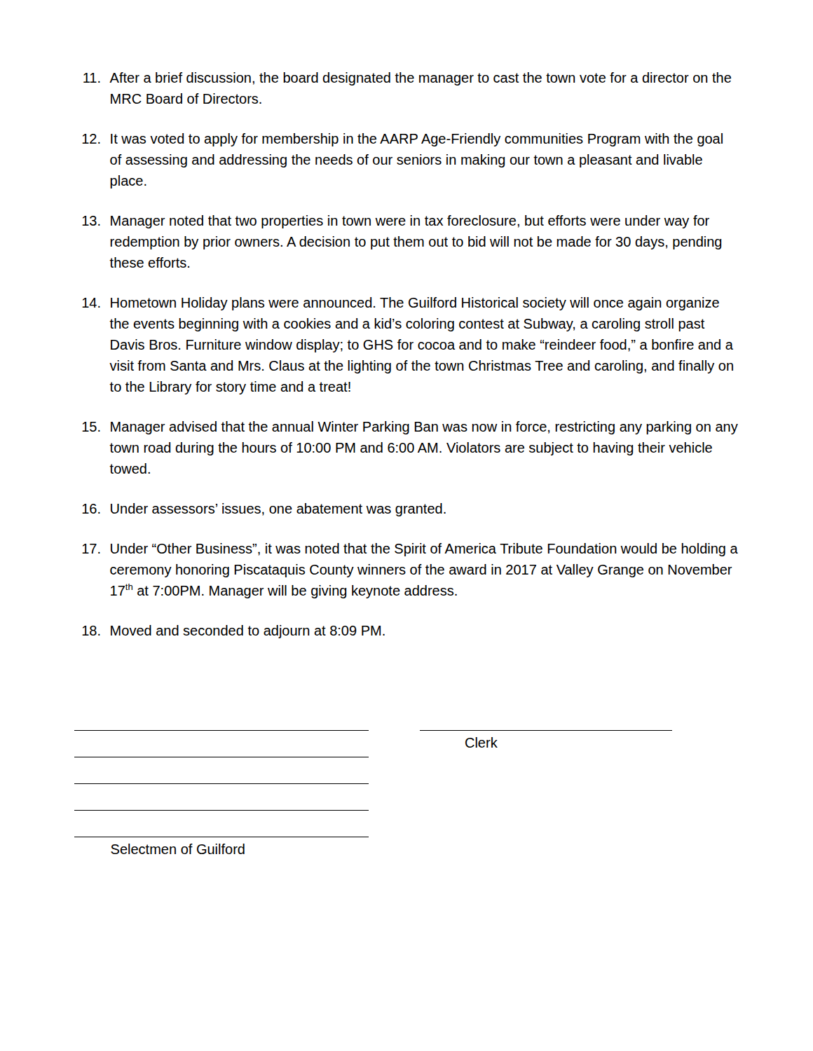After a brief discussion, the board designated the manager to cast the town vote for a director on the MRC Board of Directors.
It was voted to apply for membership in the AARP Age-Friendly communities Program with the goal of assessing and addressing the needs of our seniors in making our town a pleasant and livable place.
Manager noted that two properties in town were in tax foreclosure, but efforts were under way for redemption by prior owners. A decision to put them out to bid will not be made for 30 days, pending these efforts.
Hometown Holiday plans were announced. The Guilford Historical society will once again organize the events beginning with a cookies and a kid’s coloring contest at Subway, a caroling stroll past Davis Bros. Furniture window display; to GHS for cocoa and to make “reindeer food,” a bonfire and a visit from Santa and Mrs. Claus at the lighting of the town Christmas Tree and caroling, and finally on to the Library for story time and a treat!
Manager advised that the annual Winter Parking Ban was now in force, restricting any parking on any town road during the hours of 10:00 PM and 6:00 AM. Violators are subject to having their vehicle towed.
Under assessors’ issues, one abatement was granted.
Under “Other Business”, it was noted that the Spirit of America Tribute Foundation would be holding a ceremony honoring Piscataquis County winners of the award in 2017 at Valley Grange on November 17th at 7:00PM. Manager will be giving keynote address.
Moved and seconded to adjourn at 8:09 PM.
| Selectmen of Guilford | Clerk |